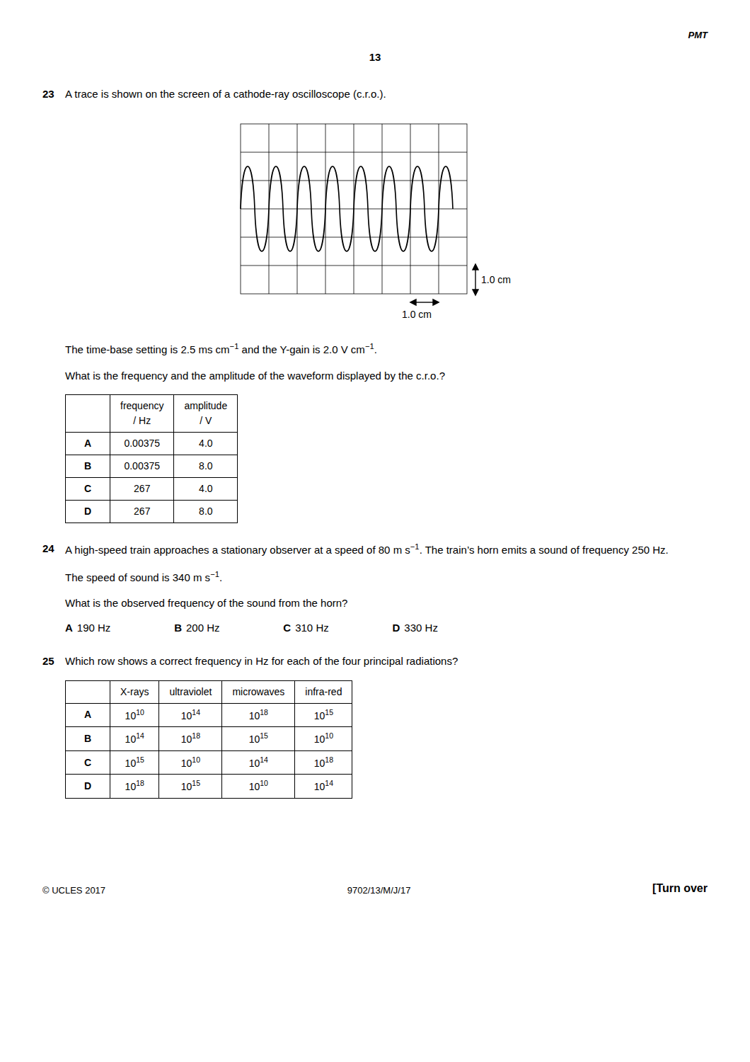PMT
13
23
A trace is shown on the screen of a cathode-ray oscilloscope (c.r.o.).
1.0 cm 1.0 cm
The time-base setting is 2.5 ms cm−1 and the Y-gain is 2.0 V cm−1.
What is the frequency and the amplitude of the waveform displayed by the c.r.o.?
| | frequency / Hz | amplitude / V |
| --- | --- | --- |
| A | 0.00375 | 4.0 |
| B | 0.00375 | 8.0 |
| C | 267 | 4.0 |
| D | 267 | 8.0 |
24
A high-speed train approaches a stationary observer at a speed of 80 m s−1. The train’s horn emits a sound of frequency 250 Hz.
The speed of sound is 340 m s−1.
What is the observed frequency of the sound from the horn?
A190 Hz B200 Hz C310 Hz D330 Hz
25
Which row shows a correct frequency in Hz for each of the four principal radiations?
| | X-rays | ultraviolet | microwaves | infra-red |
| --- | --- | --- | --- | --- |
| A | 10 10 | 10 14 | 10 18 | 10 15 |
| B | 10 14 | 10 18 | 10 15 | 10 10 |
| C | 10 15 | 10 10 | 10 14 | 10 18 |
| D | 10 18 | 10 15 | 10 10 | 10 14 |
© UCLES 2017
9702/13/M/J/17
[Turn over